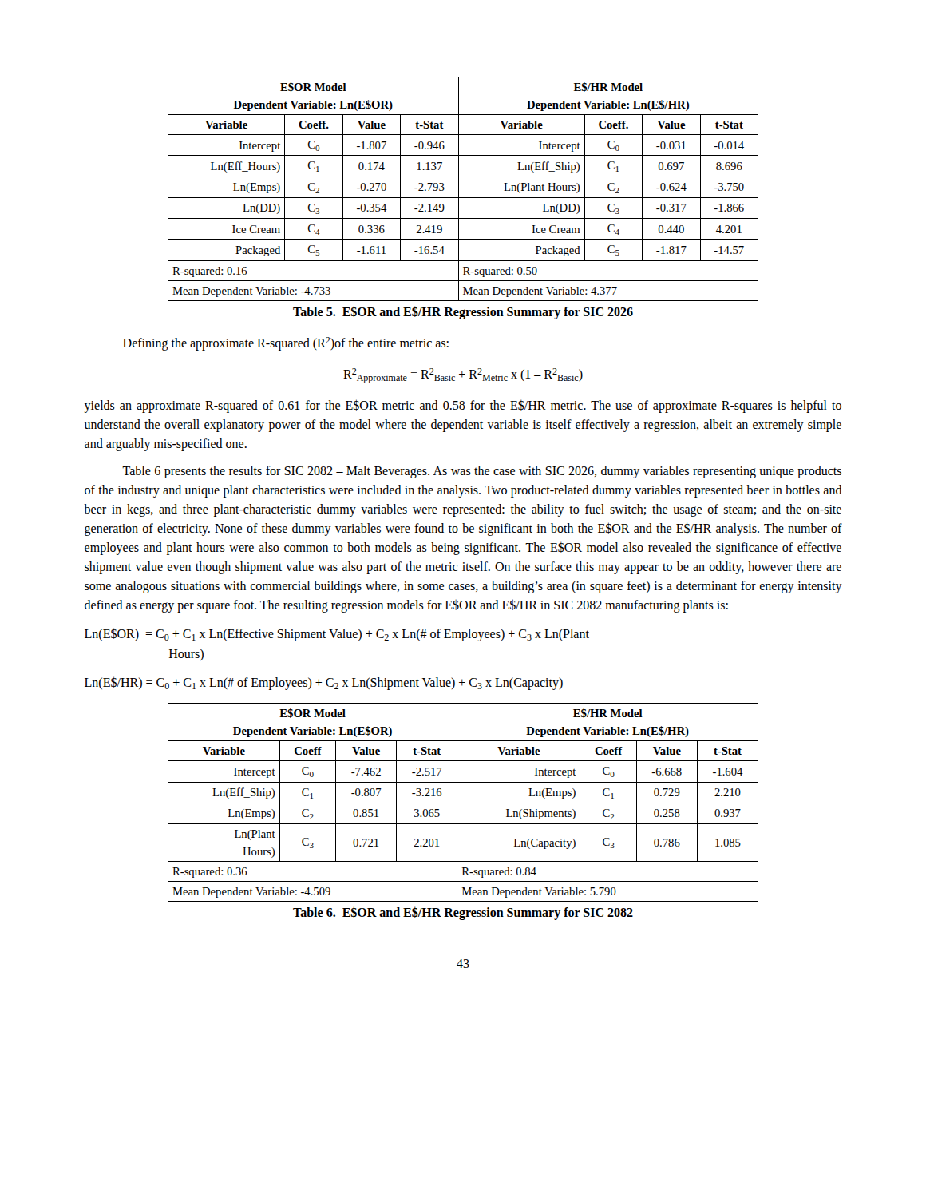| E$OR Model Dependent Variable: Ln(E$OR) | E$/HR Model Dependent Variable: Ln(E$/HR) |
| --- | --- |
| Variable | Coeff. | Value | t-Stat | Variable | Coeff. | Value | t-Stat |
| Intercept | C 0 | -1.807 | -0.946 | Intercept | C 0 | -0.031 | -0.014 |
| Ln(Eff_Hours) | C 1 | 0.174 | 1.137 | Ln(Eff_Ship) | C 1 | 0.697 | 8.696 |
| Ln(Emps) | C 2 | -0.270 | -2.793 | Ln(Plant Hours) | C 2 | -0.624 | -3.750 |
| Ln(DD) | C 3 | -0.354 | -2.149 | Ln(DD) | C 3 | -0.317 | -1.866 |
| Ice Cream | C 4 | 0.336 | 2.419 | Ice Cream | C 4 | 0.440 | 4.201 |
| Packaged | C 5 | -1.611 | -16.54 | Packaged | C 5 | -1.817 | -14.57 |
| R-squared: 0.16 | R-squared: 0.50 |
| Mean Dependent Variable: -4.733 | Mean Dependent Variable: 4.377 |
Table 5. E$OR and E$/HR Regression Summary for SIC 2026
Defining the approximate R-squared (R2)of the entire metric as:
R2Approximate = R2Basic + R2Metric x (1 – R2Basic)
yields an approximate R-squared of 0.61 for the E$OR metric and 0.58 for the E$/HR metric. The use of approximate R-squares is helpful to understand the overall explanatory power of the model where the dependent variable is itself effectively a regression, albeit an extremely simple and arguably mis-specified one.
Table 6 presents the results for SIC 2082 – Malt Beverages. As was the case with SIC 2026, dummy variables representing unique products of the industry and unique plant characteristics were included in the analysis. Two product-related dummy variables represented beer in bottles and beer in kegs, and three plant-characteristic dummy variables were represented: the ability to fuel switch; the usage of steam; and the on-site generation of electricity. None of these dummy variables were found to be significant in both the E$OR and the E$/HR analysis. The number of employees and plant hours were also common to both models as being significant. The E$OR model also revealed the significance of effective shipment value even though shipment value was also part of the metric itself. On the surface this may appear to be an oddity, however there are some analogous situations with commercial buildings where, in some cases, a building’s area (in square feet) is a determinant for energy intensity defined as energy per square foot. The resulting regression models for E$OR and E$/HR in SIC 2082 manufacturing plants is:
Ln(E$OR) = C0 + C1 x Ln(Effective Shipment Value) + C2 x Ln(# of Employees) + C3 x Ln(Plant Hours)
Ln(E$/HR) = C0 + C1 x Ln(# of Employees) + C2 x Ln(Shipment Value) + C3 x Ln(Capacity)
| E$OR Model Dependent Variable: Ln(E$OR) | E$/HR Model Dependent Variable: Ln(E$/HR) |
| --- | --- |
| Variable | Coeff | Value | t-Stat | Variable | Coeff | Value | t-Stat |
| Intercept | C 0 | -7.462 | -2.517 | Intercept | C 0 | -6.668 | -1.604 |
| Ln(Eff_Ship) | C 1 | -0.807 | -3.216 | Ln(Emps) | C 1 | 0.729 | 2.210 |
| Ln(Emps) | C 2 | 0.851 | 3.065 | Ln(Shipments) | C 2 | 0.258 | 0.937 |
| Ln(Plant Hours) | C 3 | 0.721 | 2.201 | Ln(Capacity) | C 3 | 0.786 | 1.085 |
| R-squared: 0.36 | R-squared: 0.84 |
| Mean Dependent Variable: -4.509 | Mean Dependent Variable: 5.790 |
Table 6. E$OR and E$/HR Regression Summary for SIC 2082
43